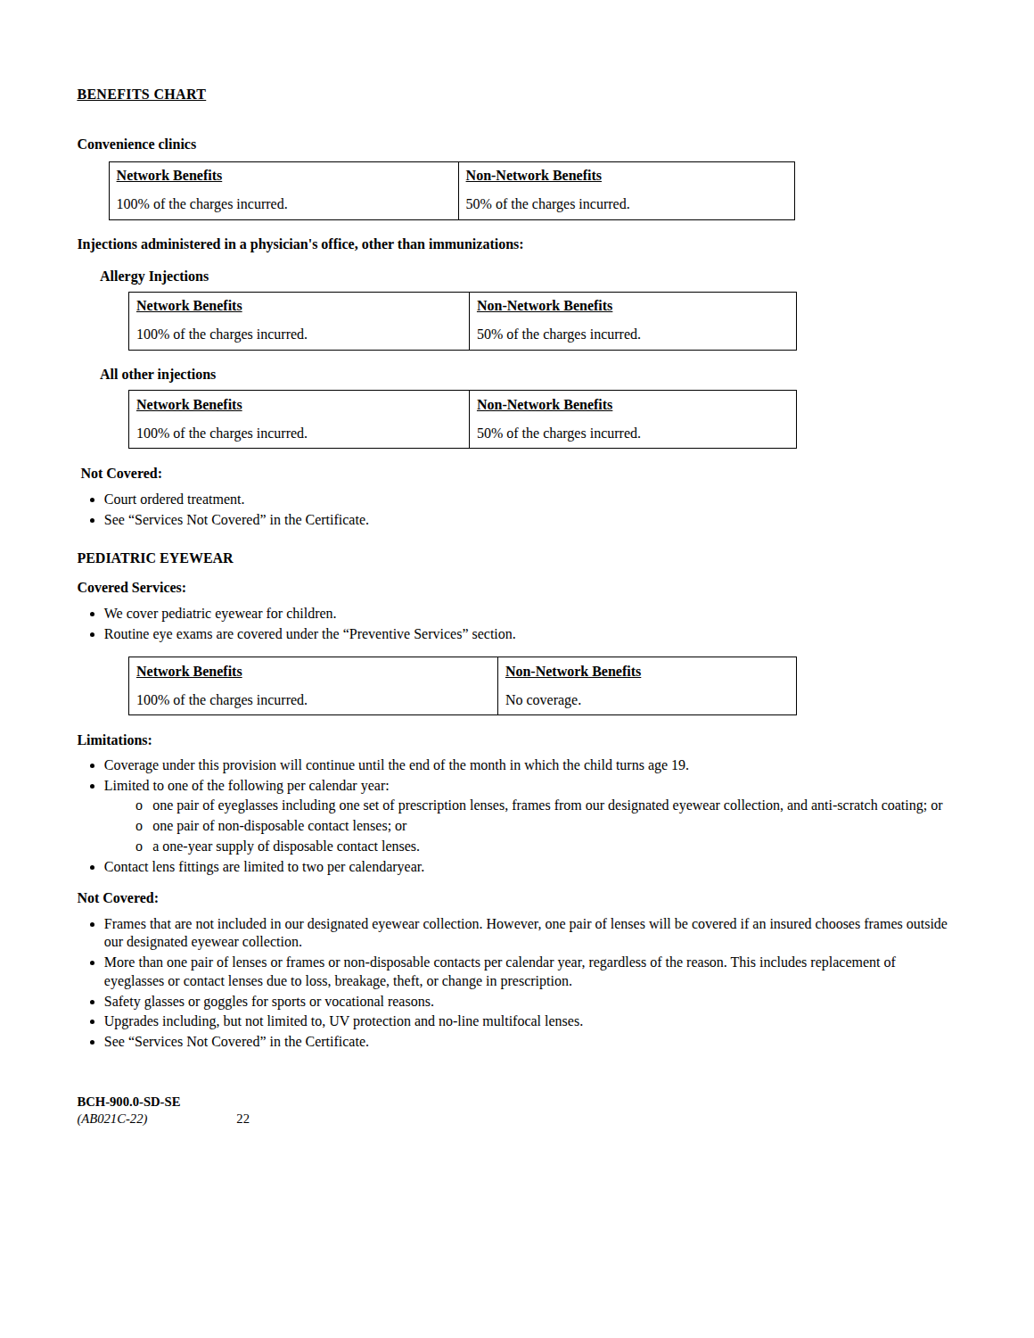BENEFITS CHART
Convenience clinics
| Network Benefits | Non-Network Benefits |
| 100% of the charges incurred. | 50% of the charges incurred. |
Injections administered in a physician's office, other than immunizations:
Allergy Injections
| Network Benefits | Non-Network Benefits |
| 100% of the charges incurred. | 50% of the charges incurred. |
All other injections
| Network Benefits | Non-Network Benefits |
| 100% of the charges incurred. | 50% of the charges incurred. |
Not Covered:
Court ordered treatment.
See “Services Not Covered” in the Certificate.
PEDIATRIC EYEWEAR
Covered Services:
We cover pediatric eyewear for children.
Routine eye exams are covered under the “Preventive Services” section.
| Network Benefits | Non-Network Benefits |
| 100% of the charges incurred. | No coverage. |
Limitations:
Coverage under this provision will continue until the end of the month in which the child turns age 19.
Limited to one of the following per calendar year:
one pair of eyeglasses including one set of prescription lenses, frames from our designated eyewear collection, and anti-scratch coating; or
one pair of non-disposable contact lenses; or
a one-year supply of disposable contact lenses.
Contact lens fittings are limited to two per calendaryear.
Not Covered:
Frames that are not included in our designated eyewear collection. However, one pair of lenses will be covered if an insured chooses frames outside our designated eyewear collection.
More than one pair of lenses or frames or non-disposable contacts per calendar year, regardless of the reason. This includes replacement of eyeglasses or contact lenses due to loss, breakage, theft, or change in prescription.
Safety glasses or goggles for sports or vocational reasons.
Upgrades including, but not limited to, UV protection and no-line multifocal lenses.
See “Services Not Covered” in the Certificate.
BCH-900.0-SD-SE
(AB021C-22) 22